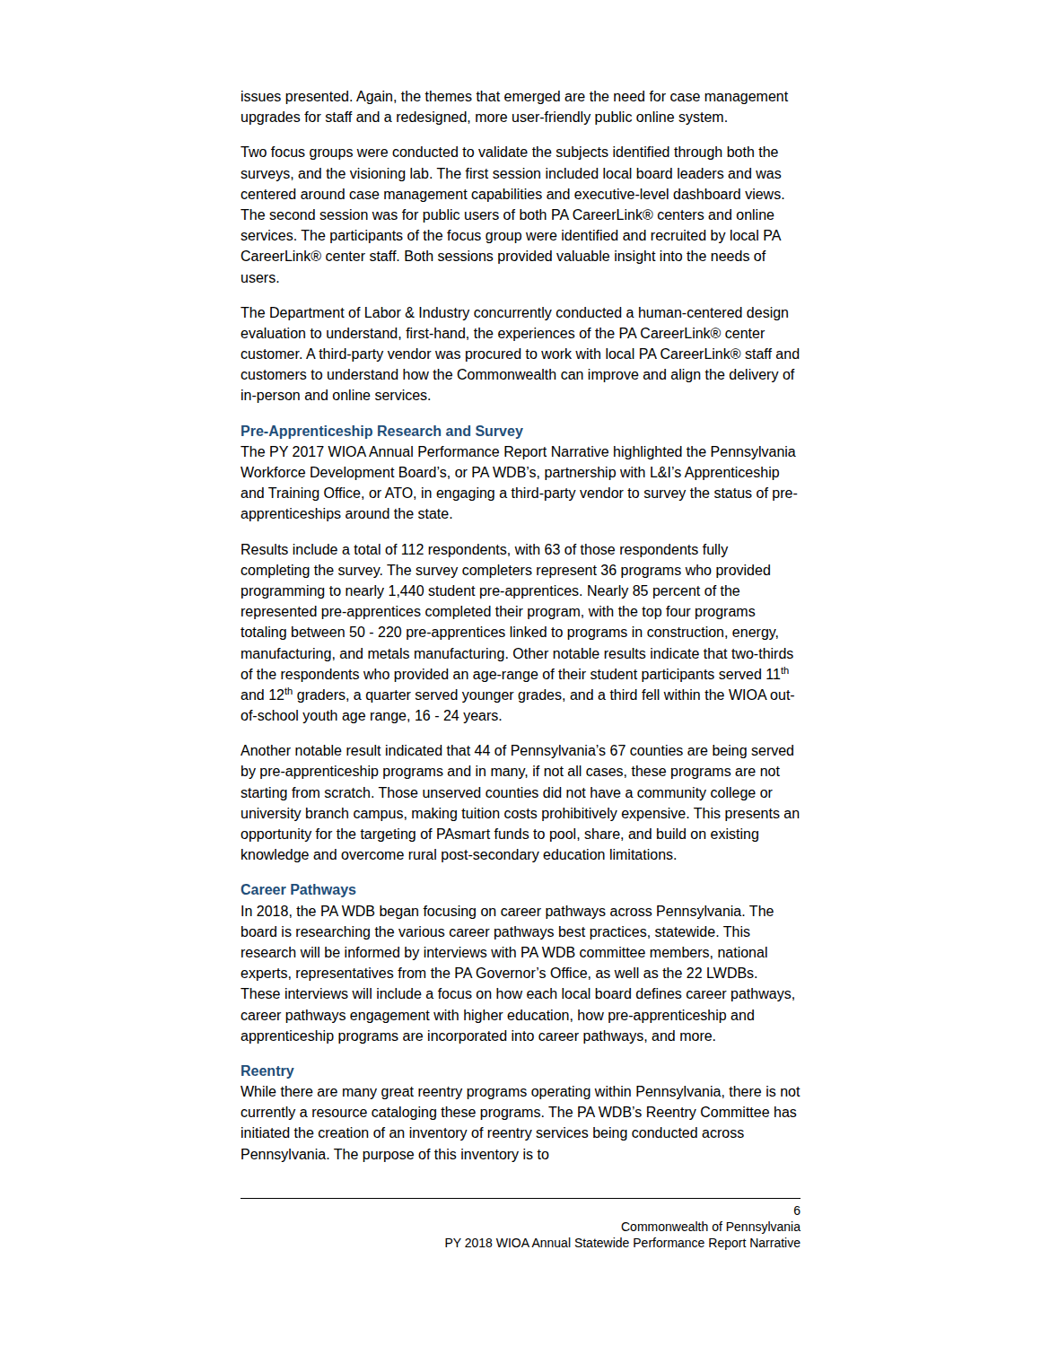issues presented. Again, the themes that emerged are the need for case management upgrades for staff and a redesigned, more user-friendly public online system.
Two focus groups were conducted to validate the subjects identified through both the surveys, and the visioning lab. The first session included local board leaders and was centered around case management capabilities and executive-level dashboard views. The second session was for public users of both PA CareerLink® centers and online services. The participants of the focus group were identified and recruited by local PA CareerLink® center staff. Both sessions provided valuable insight into the needs of users.
The Department of Labor & Industry concurrently conducted a human-centered design evaluation to understand, first-hand, the experiences of the PA CareerLink® center customer. A third-party vendor was procured to work with local PA CareerLink® staff and customers to understand how the Commonwealth can improve and align the delivery of in-person and online services.
Pre-Apprenticeship Research and Survey
The PY 2017 WIOA Annual Performance Report Narrative highlighted the Pennsylvania Workforce Development Board’s, or PA WDB’s, partnership with L&I’s Apprenticeship and Training Office, or ATO, in engaging a third-party vendor to survey the status of pre-apprenticeships around the state.
Results include a total of 112 respondents, with 63 of those respondents fully completing the survey. The survey completers represent 36 programs who provided programming to nearly 1,440 student pre-apprentices. Nearly 85 percent of the represented pre-apprentices completed their program, with the top four programs totaling between 50 - 220 pre-apprentices linked to programs in construction, energy, manufacturing, and metals manufacturing. Other notable results indicate that two-thirds of the respondents who provided an age-range of their student participants served 11th and 12th graders, a quarter served younger grades, and a third fell within the WIOA out-of-school youth age range, 16 - 24 years.
Another notable result indicated that 44 of Pennsylvania’s 67 counties are being served by pre-apprenticeship programs and in many, if not all cases, these programs are not starting from scratch. Those unserved counties did not have a community college or university branch campus, making tuition costs prohibitively expensive. This presents an opportunity for the targeting of PAsmart funds to pool, share, and build on existing knowledge and overcome rural post-secondary education limitations.
Career Pathways
In 2018, the PA WDB began focusing on career pathways across Pennsylvania. The board is researching the various career pathways best practices, statewide. This research will be informed by interviews with PA WDB committee members, national experts, representatives from the PA Governor’s Office, as well as the 22 LWDBs. These interviews will include a focus on how each local board defines career pathways, career pathways engagement with higher education, how pre-apprenticeship and apprenticeship programs are incorporated into career pathways, and more.
Reentry
While there are many great reentry programs operating within Pennsylvania, there is not currently a resource cataloging these programs. The PA WDB’s Reentry Committee has initiated the creation of an inventory of reentry services being conducted across Pennsylvania. The purpose of this inventory is to
6
Commonwealth of Pennsylvania
PY 2018 WIOA Annual Statewide Performance Report Narrative